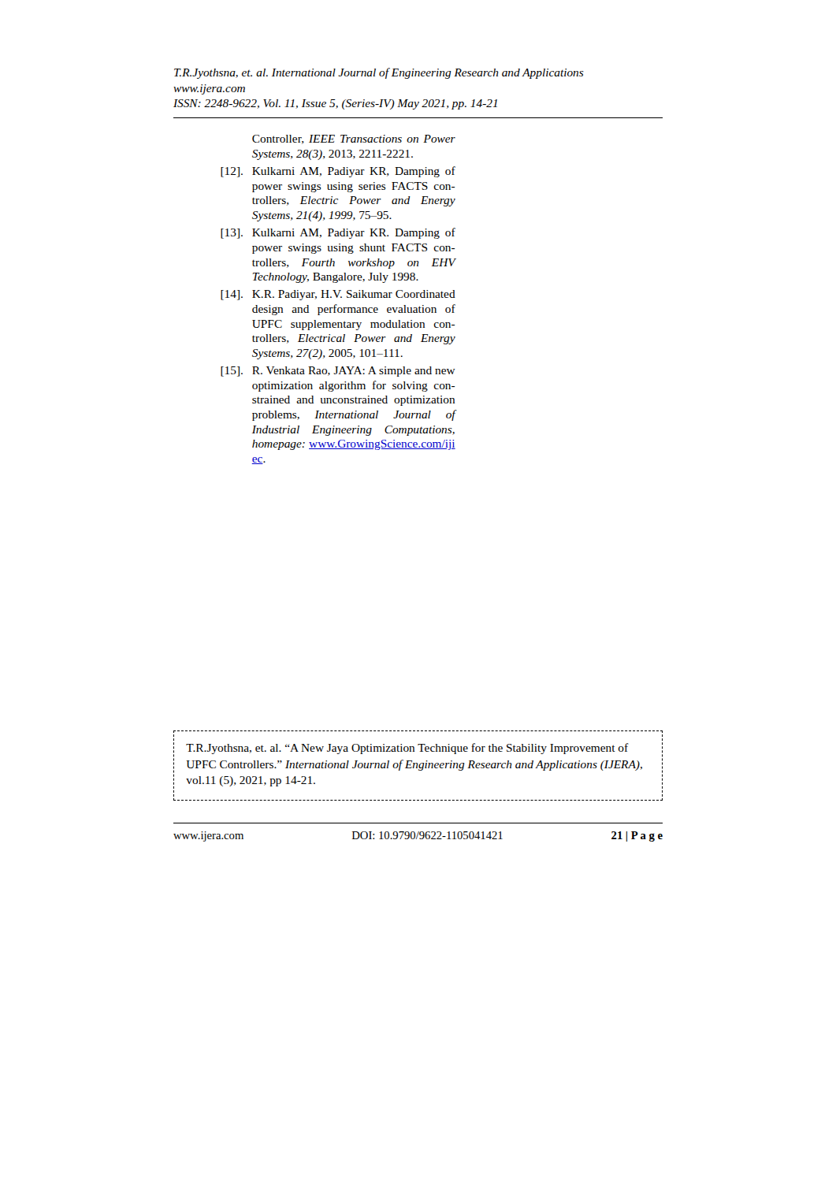T.R.Jyothsna, et. al. International Journal of Engineering Research and Applications www.ijera.com ISSN: 2248-9622, Vol. 11, Issue 5, (Series-IV) May 2021, pp. 14-21
Controller, IEEE Transactions on Power Systems, 28(3), 2013, 2211-2221.
[12]. Kulkarni AM, Padiyar KR, Damping of power swings using series FACTS controllers, Electric Power and Energy Systems, 21(4), 1999, 75–95.
[13]. Kulkarni AM, Padiyar KR. Damping of power swings using shunt FACTS controllers, Fourth workshop on EHV Technology, Bangalore, July 1998.
[14]. K.R. Padiyar, H.V. Saikumar Coordinated design and performance evaluation of UPFC supplementary modulation controllers, Electrical Power and Energy Systems, 27(2), 2005, 101–111.
[15]. R. Venkata Rao, JAYA: A simple and new optimization algorithm for solving constrained and unconstrained optimization problems, International Journal of Industrial Engineering Computations, homepage: www.GrowingScience.com/ijiec.
T.R.Jyothsna, et. al. “A New Jaya Optimization Technique for the Stability Improvement of UPFC Controllers.” International Journal of Engineering Research and Applications (IJERA), vol.11 (5), 2021, pp 14-21.
www.ijera.com
DOI: 10.9790/9622-1105041421
21 | P a g e